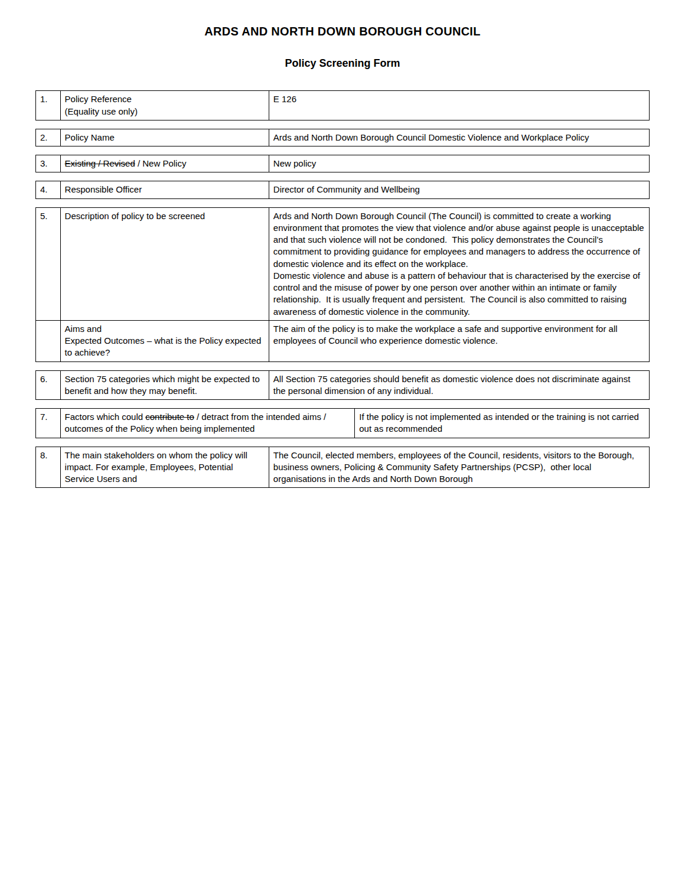ARDS AND NORTH DOWN BOROUGH COUNCIL
Policy Screening Form
| 1. | Policy Reference (Equality use only) | E 126 |
| 2. | Policy Name | Ards and North Down Borough Council Domestic Violence and Workplace Policy |
| 3. | Existing / Revised / New Policy | New policy |
| 4. | Responsible Officer | Director of Community and Wellbeing |
| 5. | Description of policy to be screened | Ards and North Down Borough Council (The Council) is committed to create a working environment that promotes the view that violence and/or abuse against people is unacceptable and that such violence will not be condoned. This policy demonstrates the Council’s commitment to providing guidance for employees and managers to address the occurrence of domestic violence and its effect on the workplace. Domestic violence and abuse is a pattern of behaviour that is characterised by the exercise of control and the misuse of power by one person over another within an intimate or family relationship. It is usually frequent and persistent. The Council is also committed to raising awareness of domestic violence in the community. |
| | Aims and Expected Outcomes – what is the Policy expected to achieve? | The aim of the policy is to make the workplace a safe and supportive environment for all employees of Council who experience domestic violence. |
| 6. | Section 75 categories which might be expected to benefit and how they may benefit. | All Section 75 categories should benefit as domestic violence does not discriminate against the personal dimension of any individual. |
| 7. | Factors which could contribute to / detract from the intended aims / outcomes of the Policy when being implemented | If the policy is not implemented as intended or the training is not carried out as recommended |
| 8. | The main stakeholders on whom the policy will impact. For example, Employees, Potential Service Users and | The Council, elected members, employees of the Council, residents, visitors to the Borough, business owners, Policing & Community Safety Partnerships (PCSP), other local organisations in the Ards and North Down Borough |